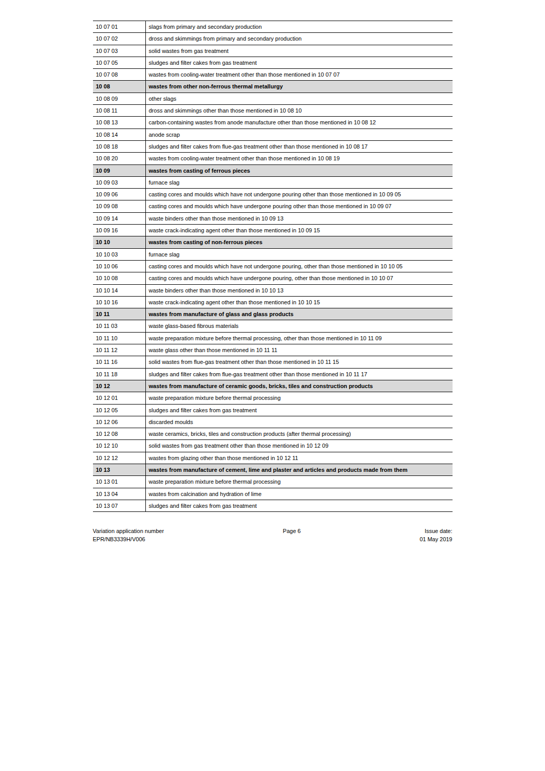| 10 07 01 | slags from primary and secondary production |
| 10 07 02 | dross and skimmings from primary and secondary production |
| 10 07 03 | solid wastes from gas treatment |
| 10 07 05 | sludges and filter cakes from gas treatment |
| 10 07 08 | wastes from cooling-water treatment other than those mentioned in 10 07 07 |
| 10 08 | wastes from other non-ferrous thermal metallurgy |
| 10 08 09 | other slags |
| 10 08 11 | dross and skimmings other than those mentioned in 10 08 10 |
| 10 08 13 | carbon-containing wastes from anode manufacture other than those mentioned in 10 08 12 |
| 10 08 14 | anode scrap |
| 10 08 18 | sludges and filter cakes from flue-gas treatment other than those mentioned in 10 08 17 |
| 10 08 20 | wastes from cooling-water treatment other than those mentioned in 10 08 19 |
| 10 09 | wastes from casting of ferrous pieces |
| 10 09 03 | furnace slag |
| 10 09 06 | casting cores and moulds which have not undergone pouring other than those mentioned in 10 09 05 |
| 10 09 08 | casting cores and moulds which have undergone pouring other than those mentioned in 10 09 07 |
| 10 09 14 | waste binders other than those mentioned in 10 09 13 |
| 10 09 16 | waste crack-indicating agent other than those mentioned in 10 09 15 |
| 10 10 | wastes from casting of non-ferrous pieces |
| 10 10 03 | furnace slag |
| 10 10 06 | casting cores and moulds which have not undergone pouring, other than those mentioned in 10 10 05 |
| 10 10 08 | casting cores and moulds which have undergone pouring, other than those mentioned in 10 10 07 |
| 10 10 14 | waste binders other than those mentioned in 10 10 13 |
| 10 10 16 | waste crack-indicating agent other than those mentioned in 10 10 15 |
| 10 11 | wastes from manufacture of glass and glass products |
| 10 11 03 | waste glass-based fibrous materials |
| 10 11 10 | waste preparation mixture before thermal processing, other than those mentioned in 10 11 09 |
| 10 11 12 | waste glass other than those mentioned in 10 11 11 |
| 10 11 16 | solid wastes from flue-gas treatment other than those mentioned in 10 11 15 |
| 10 11 18 | sludges and filter cakes from flue-gas treatment other than those mentioned in 10 11 17 |
| 10 12 | wastes from manufacture of ceramic goods, bricks, tiles and construction products |
| 10 12 01 | waste preparation mixture before thermal processing |
| 10 12 05 | sludges and filter cakes from gas treatment |
| 10 12 06 | discarded moulds |
| 10 12 08 | waste ceramics, bricks, tiles and construction products (after thermal processing) |
| 10 12 10 | solid wastes from gas treatment other than those mentioned in 10 12 09 |
| 10 12 12 | wastes from glazing other than those mentioned in 10 12 11 |
| 10 13 | wastes from manufacture of cement, lime and plaster and articles and products made from them |
| 10 13 01 | waste preparation mixture before thermal processing |
| 10 13 04 | wastes from calcination and hydration of lime |
| 10 13 07 | sludges and filter cakes from gas treatment |
Variation application number
EPR/NB3339H/V006
Page 6
Issue date:
01 May 2019